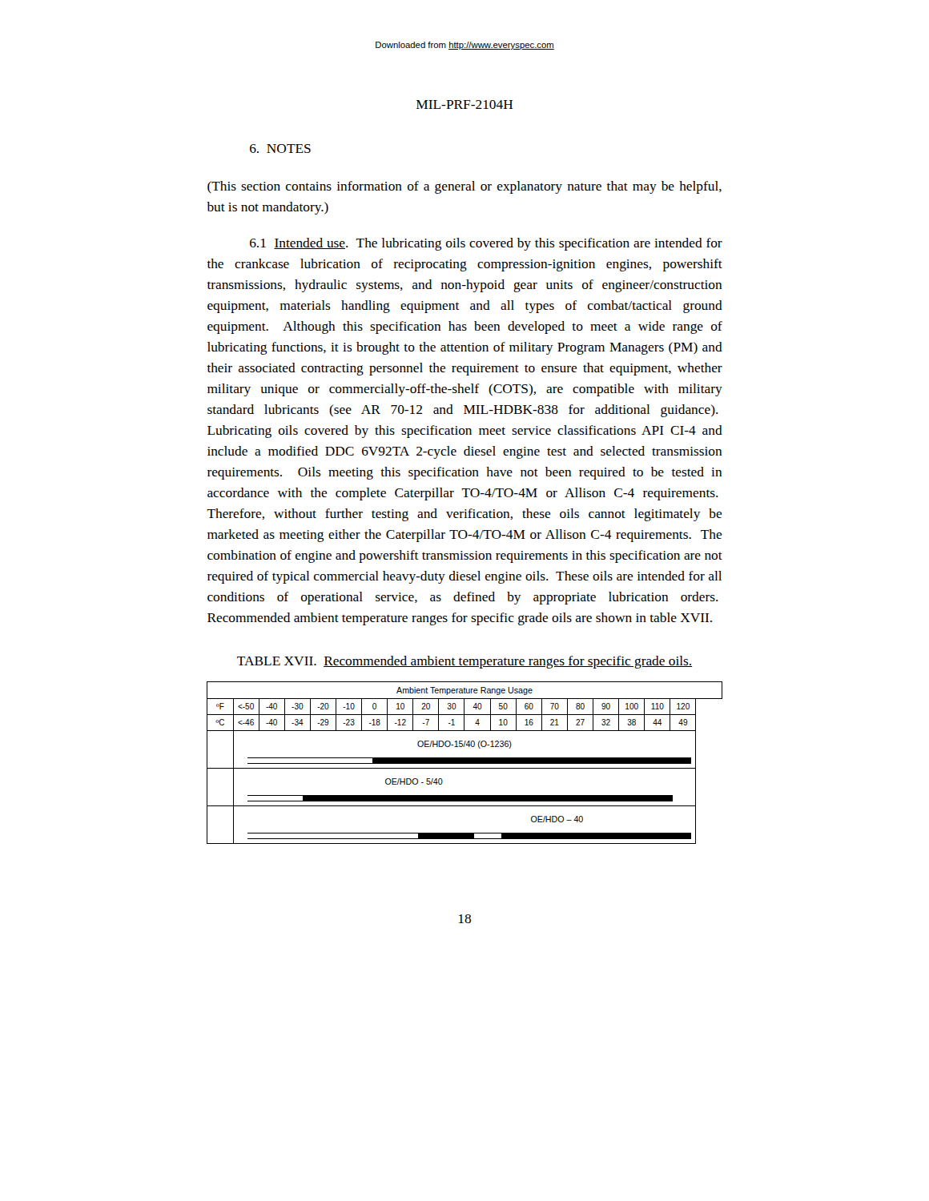Downloaded from http://www.everyspec.com
MIL-PRF-2104H
6. NOTES
(This section contains information of a general or explanatory nature that may be helpful, but is not mandatory.)
6.1 Intended use. The lubricating oils covered by this specification are intended for the crankcase lubrication of reciprocating compression-ignition engines, powershift transmissions, hydraulic systems, and non-hypoid gear units of engineer/construction equipment, materials handling equipment and all types of combat/tactical ground equipment. Although this specification has been developed to meet a wide range of lubricating functions, it is brought to the attention of military Program Managers (PM) and their associated contracting personnel the requirement to ensure that equipment, whether military unique or commercially-off-the-shelf (COTS), are compatible with military standard lubricants (see AR 70-12 and MIL-HDBK-838 for additional guidance). Lubricating oils covered by this specification meet service classifications API CI-4 and include a modified DDC 6V92TA 2-cycle diesel engine test and selected transmission requirements. Oils meeting this specification have not been required to be tested in accordance with the complete Caterpillar TO-4/TO-4M or Allison C-4 requirements. Therefore, without further testing and verification, these oils cannot legitimately be marketed as meeting either the Caterpillar TO-4/TO-4M or Allison C-4 requirements. The combination of engine and powershift transmission requirements in this specification are not required of typical commercial heavy-duty diesel engine oils. These oils are intended for all conditions of operational service, as defined by appropriate lubrication orders. Recommended ambient temperature ranges for specific grade oils are shown in table XVII.
TABLE XVII. Recommended ambient temperature ranges for specific grade oils.
| Ambient Temperature Range Usage |
| ºF | <-50 | -40 | -30 | -20 | -10 | 0 | 10 | 20 | 30 | 40 | 50 | 60 | 70 | 80 | 90 | 100 | 110 | 120 |
| ºC | <-46 | -40 | -34 | -29 | -23 | -18 | -12 | -7 | -1 | 4 | 10 | 16 | 21 | 27 | 32 | 38 | 44 | 49 |
| | OE/HDO-15/40 (O-1236) |
| | OE/HDO - 5/40 |
| | OE/HDO – 40 |
18